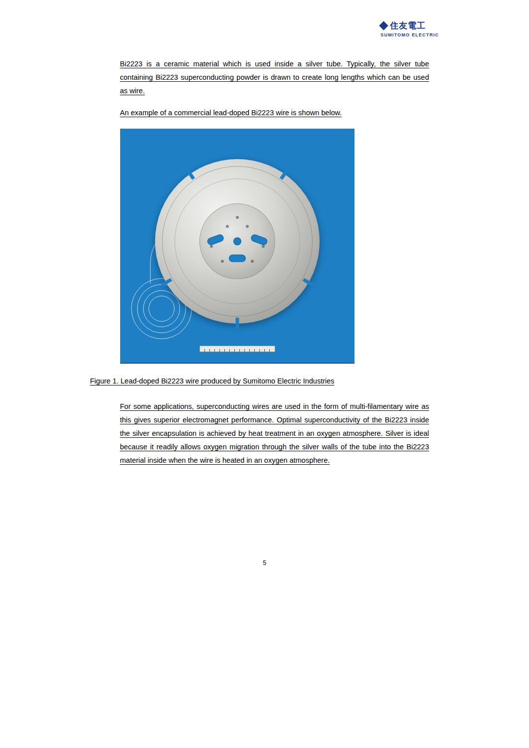住友電工
SUMITOMO ELECTRIC
Bi2223 is a ceramic material which is used inside a silver tube. Typically, the silver tube containing Bi2223 superconducting powder is drawn to create long lengths which can be used as wire.
An example of a commercial lead-doped Bi2223 wire is shown below.
Figure 1. Lead-doped Bi2223 wire produced by Sumitomo Electric Industries
For some applications, superconducting wires are used in the form of multi-filamentary wire as this gives superior electromagnet performance. Optimal superconductivity of the Bi2223 inside the silver encapsulation is achieved by heat treatment in an oxygen atmosphere. Silver is ideal because it readily allows oxygen migration through the silver walls of the tube into the Bi2223 material inside when the wire is heated in an oxygen atmosphere.
5